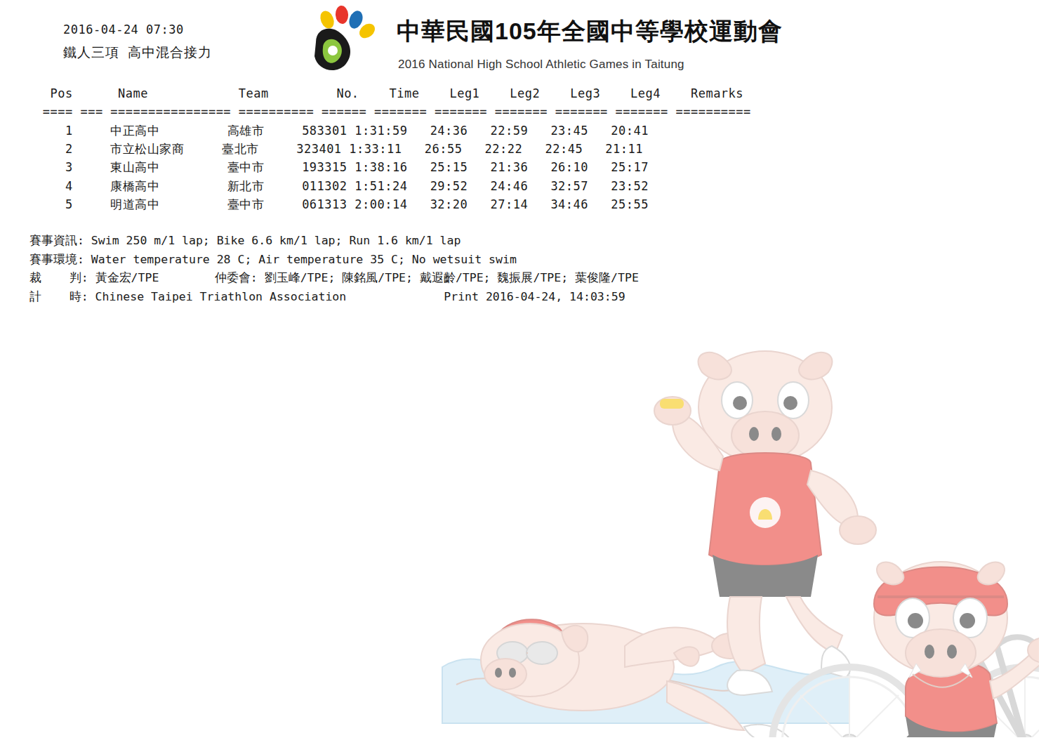2016-04-24 07:30
鐵人三項 高中混合接力
中華民國105年全國中等學校運動會
2016 National High School Athletic Games in Taitung
  Pos      Name            Team         No.    Time    Leg1    Leg2    Leg3    Leg4    Remarks
 ==== === ================ ========== ====== ======= ======= ======= ======= ======= ==========
    1     中正高中         高雄市     583301 1:31:59   24:36   22:59   23:45   20:41
    2     市立松山家商     臺北市     323401 1:33:11   26:55   22:22   22:45   21:11
    3     東山高中         臺中市     193315 1:38:16   25:15   21:36   26:10   25:17
    4     康橋高中         新北市     011302 1:51:24   29:52   24:46   32:57   23:52
    5     明道高中         臺中市     061313 2:00:14   32:20   27:14   34:46   25:55
賽事資訊: Swim 250 m/1 lap; Bike 6.6 km/1 lap; Run 1.6 km/1 lap
賽事環境: Water temperature 28 C; Air temperature 35 C; No wetsuit swim
裁    判: 黃金宏/TPE        仲委會: 劉玉峰/TPE; 陳銘風/TPE; 戴遐齡/TPE; 魏振展/TPE; 葉俊隆/TPE
計    時: Chinese Taipei Triathlon Association              Print 2016-04-24, 14:03:59